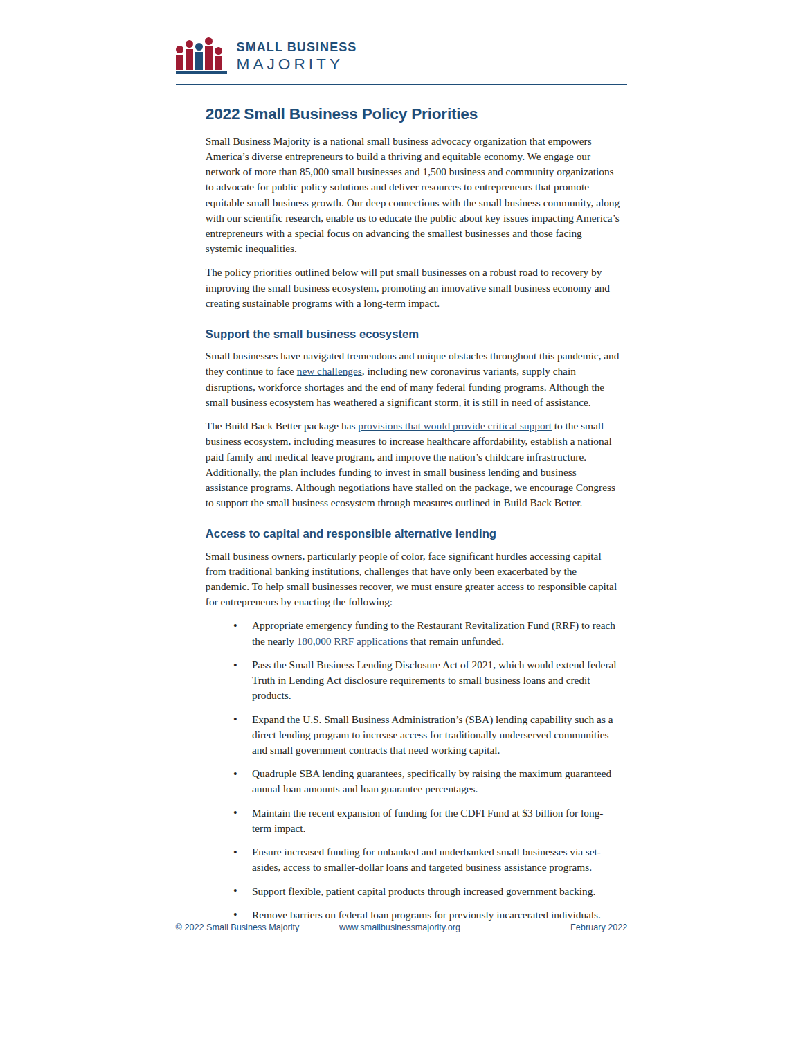SMALL BUSINESS
MAJORITY
2022 Small Business Policy Priorities
Small Business Majority is a national small business advocacy organization that empowers America’s diverse entrepreneurs to build a thriving and equitable economy. We engage our network of more than 85,000 small businesses and 1,500 business and community organizations to advocate for public policy solutions and deliver resources to entrepreneurs that promote equitable small business growth. Our deep connections with the small business community, along with our scientific research, enable us to educate the public about key issues impacting America’s entrepreneurs with a special focus on advancing the smallest businesses and those facing systemic inequalities.
The policy priorities outlined below will put small businesses on a robust road to recovery by improving the small business ecosystem, promoting an innovative small business economy and creating sustainable programs with a long-term impact.
Support the small business ecosystem
Small businesses have navigated tremendous and unique obstacles throughout this pandemic, and they continue to face new challenges, including new coronavirus variants, supply chain disruptions, workforce shortages and the end of many federal funding programs. Although the small business ecosystem has weathered a significant storm, it is still in need of assistance.
The Build Back Better package has provisions that would provide critical support to the small business ecosystem, including measures to increase healthcare affordability, establish a national paid family and medical leave program, and improve the nation’s childcare infrastructure. Additionally, the plan includes funding to invest in small business lending and business assistance programs. Although negotiations have stalled on the package, we encourage Congress to support the small business ecosystem through measures outlined in Build Back Better.
Access to capital and responsible alternative lending
Small business owners, particularly people of color, face significant hurdles accessing capital from traditional banking institutions, challenges that have only been exacerbated by the pandemic. To help small businesses recover, we must ensure greater access to responsible capital for entrepreneurs by enacting the following:
Appropriate emergency funding to the Restaurant Revitalization Fund (RRF) to reach the nearly 180,000 RRF applications that remain unfunded.
Pass the Small Business Lending Disclosure Act of 2021, which would extend federal Truth in Lending Act disclosure requirements to small business loans and credit products.
Expand the U.S. Small Business Administration’s (SBA) lending capability such as a direct lending program to increase access for traditionally underserved communities and small government contracts that need working capital.
Quadruple SBA lending guarantees, specifically by raising the maximum guaranteed annual loan amounts and loan guarantee percentages.
Maintain the recent expansion of funding for the CDFI Fund at $3 billion for long-term impact.
Ensure increased funding for unbanked and underbanked small businesses via set-asides, access to smaller-dollar loans and targeted business assistance programs.
Support flexible, patient capital products through increased government backing.
Remove barriers on federal loan programs for previously incarcerated individuals.
© 2022 Small Business Majority www.smallbusinessmajority.org February 2022